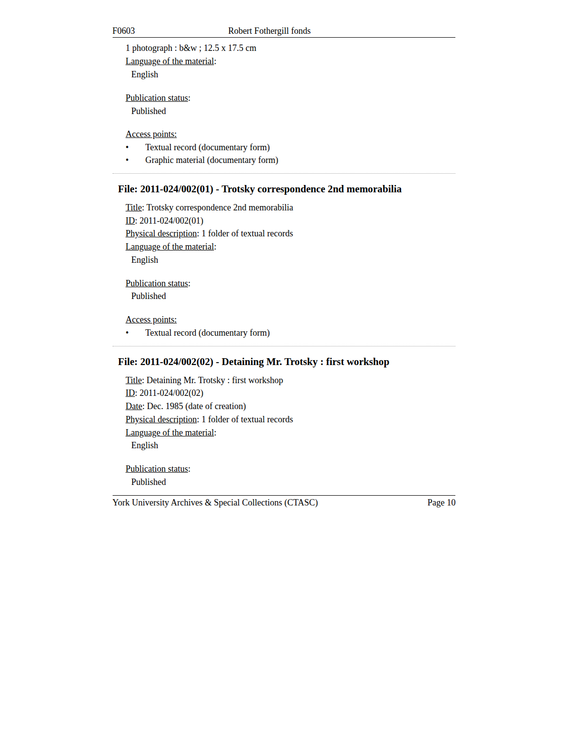F0603
Robert Fothergill fonds
1 photograph : b&w ; 12.5 x 17.5 cm
Language of the material:
English
Publication status:
Published
Access points:
Textual record (documentary form)
Graphic material (documentary form)
File: 2011-024/002(01) - Trotsky correspondence 2nd memorabilia
Title: Trotsky correspondence 2nd memorabilia
ID: 2011-024/002(01)
Physical description: 1 folder of textual records
Language of the material:
English
Publication status:
Published
Access points:
Textual record (documentary form)
File: 2011-024/002(02) - Detaining Mr. Trotsky : first workshop
Title: Detaining Mr. Trotsky : first workshop
ID: 2011-024/002(02)
Date: Dec. 1985 (date of creation)
Physical description: 1 folder of textual records
Language of the material:
English
Publication status:
Published
York University Archives & Special Collections (CTASC)
Page 10